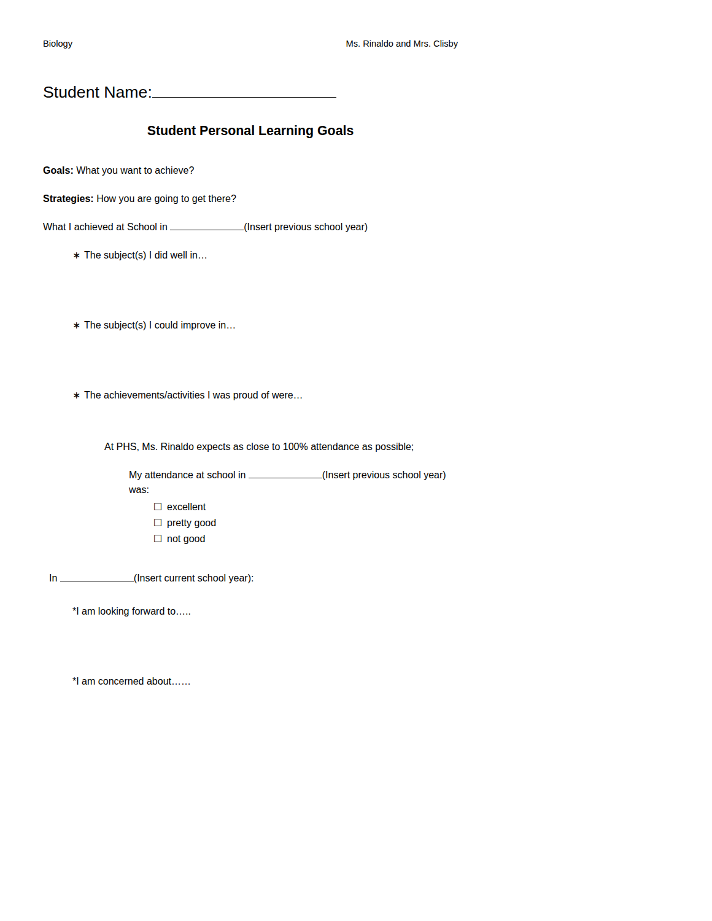Biology Ms. Rinaldo and Mrs. Clisby
Student Name:
Student Personal Learning Goals
Goals: What you want to achieve?
Strategies: How you are going to get there?
What I achieved at School in (Insert previous school year)
∗The subject(s) I did well in…
∗The subject(s) I could improve in…
∗The achievements/activities I was proud of were…
At PHS, Ms. Rinaldo expects as close to 100% attendance as possible;
My attendance at school in (Insert previous school year) was:
☐ excellent
☐ pretty good
☐ not good
In (Insert current school year):
*I am looking forward to…..
*I am concerned about……